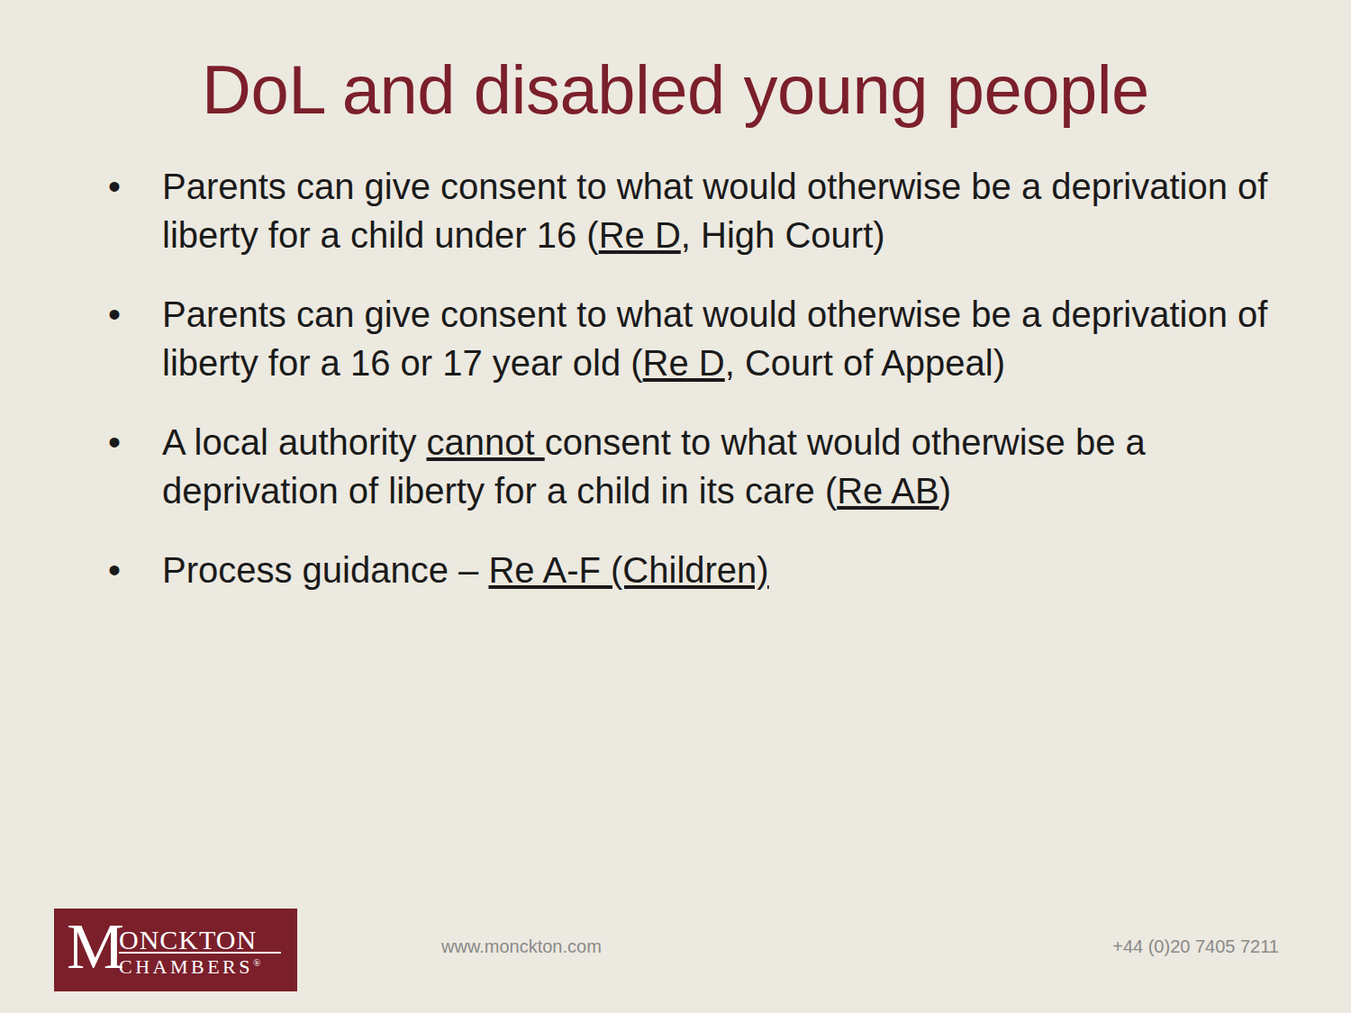DoL and disabled young people
Parents can give consent to what would otherwise be a deprivation of liberty for a child under 16 (Re D, High Court)
Parents can give consent to what would otherwise be a deprivation of liberty for a 16 or 17 year old (Re D, Court of Appeal)
A local authority cannot consent to what would otherwise be a deprivation of liberty for a child in its care (Re AB)
Process guidance – Re A-F (Children)
M ONCKTON CHAMBERS®
www.monckton.com +44 (0)20 7405 7211